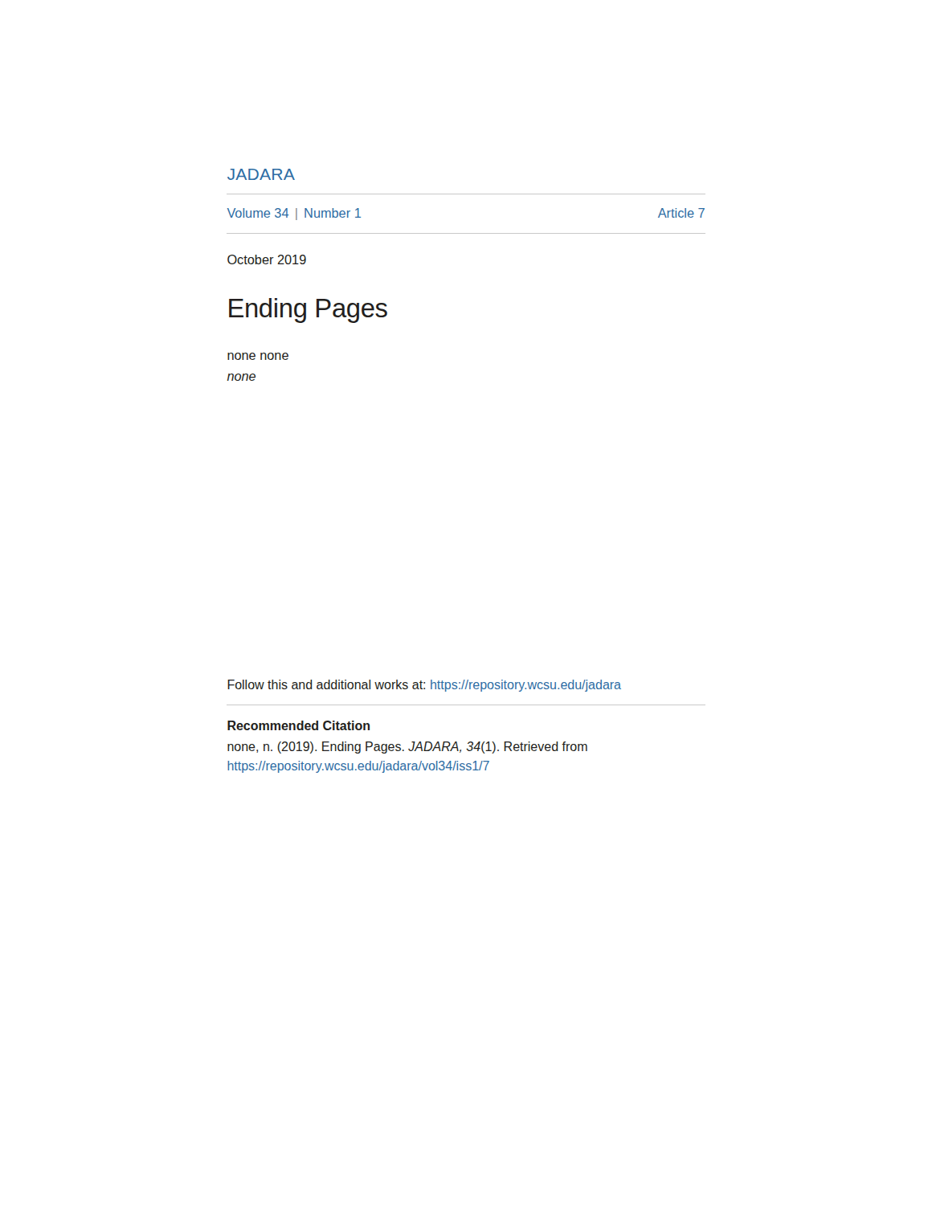JADARA
Volume 34|Number 1 Article 7
October 2019
Ending Pages
none none
none
Follow this and additional works at: https://repository.wcsu.edu/jadara
Recommended Citation
none, n. (2019). Ending Pages. JADARA, 34(1). Retrieved from https://repository.wcsu.edu/jadara/vol34/iss1/7